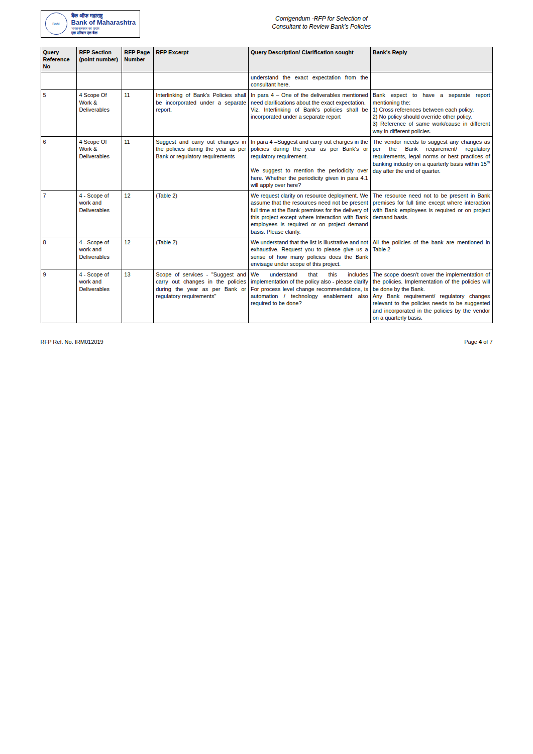BoM
बैंक ऑफ महाराष्ट्र
Bank of Maharashtra
भारत सरकार का उद्यम
एक परिवार एक बैंक
Corrigendum -RFP for Selection of
Consultant to Review Bank's Policies
| Query Reference No | RFP Section (point number) | RFP Page Number | RFP Excerpt | Query Description/ Clarification sought | Bank's Reply |
| --- | --- | --- | --- | --- | --- |
| | | | | understand the exact expectation from the consultant here. | |
| 5 | 4 Scope Of Work & Deliverables | 11 | Interlinking of Bank's Policies shall be incorporated under a separate report. | In para 4 – One of the deliverables mentioned need clarifications about the exact expectation. Viz. Interlinking of Bank's policies shall be incorporated under a separate report | Bank expect to have a separate report mentioning the: 1) Cross references between each policy. 2) No policy should override other policy. 3) Reference of same work/cause in different way in different policies. |
| 6 | 4 Scope Of Work & Deliverables | 11 | Suggest and carry out changes in the policies during the year as per Bank or regulatory requirements | In para 4 –Suggest and carry out charges in the policies during the year as per Bank's or regulatory requirement. We suggest to mention the periodicity over here. Whether the periodicity given in para 4.1 will apply over here? | The vendor needs to suggest any changes as per the Bank requirement/ regulatory requirements, legal norms or best practices of banking industry on a quarterly basis within 15 th day after the end of quarter. |
| 7 | 4 - Scope of work and Deliverables | 12 | (Table 2) | We request clarity on resource deployment. We assume that the resources need not be present full time at the Bank premises for the delivery of this project except where interaction with Bank employees is required or on project demand basis. Please clarify. | The resource need not to be present in Bank premises for full time except where interaction with Bank employees is required or on project demand basis. |
| 8 | 4 - Scope of work and Deliverables | 12 | (Table 2) | We understand that the list is illustrative and not exhaustive. Request you to please give us a sense of how many policies does the Bank envisage under scope of this project. | All the policies of the bank are mentioned in Table 2 |
| 9 | 4 - Scope of work and Deliverables | 13 | Scope of services - "Suggest and carry out changes in the policies during the year as per Bank or regulatory requirements" | We understand that this includes implementation of the policy also - please clarify For process level change recommendations, is automation / technology enablement also required to be done? | The scope doesn't cover the implementation of the policies. Implementation of the policies will be done by the Bank. Any Bank requirement/ regulatory changes relevant to the policies needs to be suggested and incorporated in the policies by the vendor on a quarterly basis. |
RFP Ref. No. IRM012019
Page 4 of 7